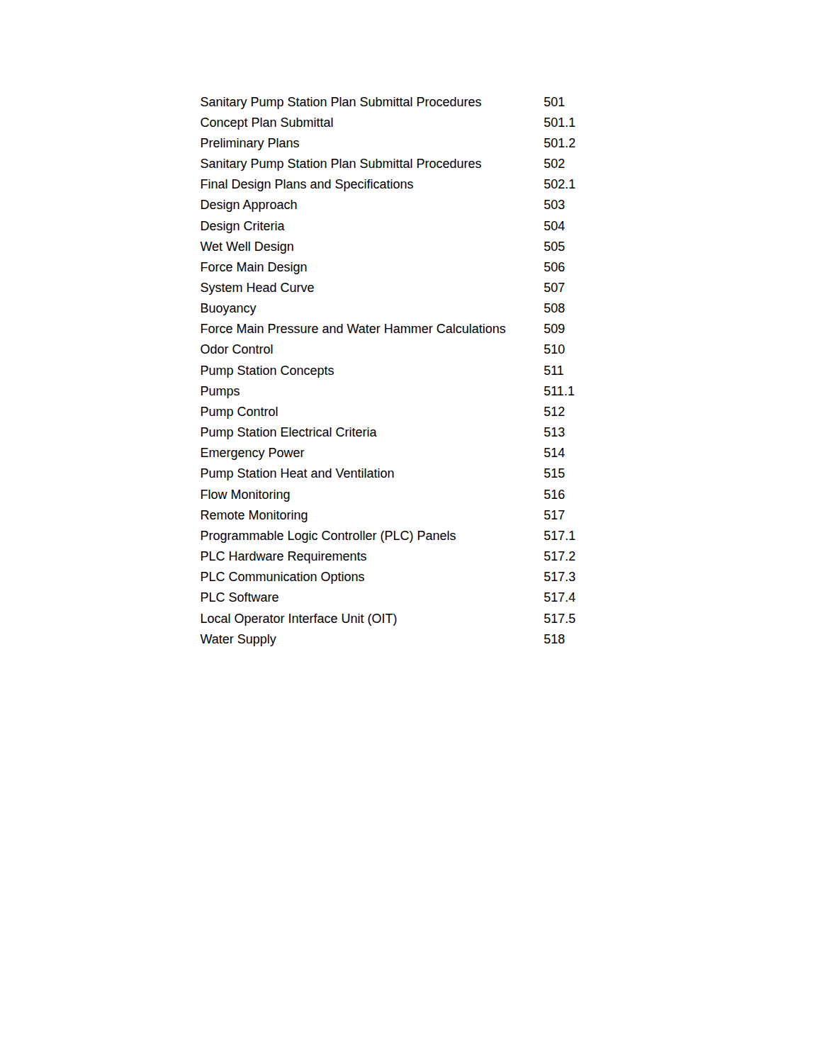| Sanitary Pump Station Plan Submittal Procedures | 501 |
| Concept Plan Submittal | 501.1 |
| Preliminary Plans | 501.2 |
| Sanitary Pump Station Plan Submittal Procedures | 502 |
| Final Design Plans and Specifications | 502.1 |
| Design Approach | 503 |
| Design Criteria | 504 |
| Wet Well Design | 505 |
| Force Main Design | 506 |
| System Head Curve | 507 |
| Buoyancy | 508 |
| Force Main Pressure and Water Hammer Calculations | 509 |
| Odor Control | 510 |
| Pump Station Concepts | 511 |
| Pumps | 511.1 |
| Pump Control | 512 |
| Pump Station Electrical Criteria | 513 |
| Emergency Power | 514 |
| Pump Station Heat and Ventilation | 515 |
| Flow Monitoring | 516 |
| Remote Monitoring | 517 |
| Programmable Logic Controller (PLC) Panels | 517.1 |
| PLC Hardware Requirements | 517.2 |
| PLC Communication Options | 517.3 |
| PLC Software | 517.4 |
| Local Operator Interface Unit (OIT) | 517.5 |
| Water Supply | 518 |